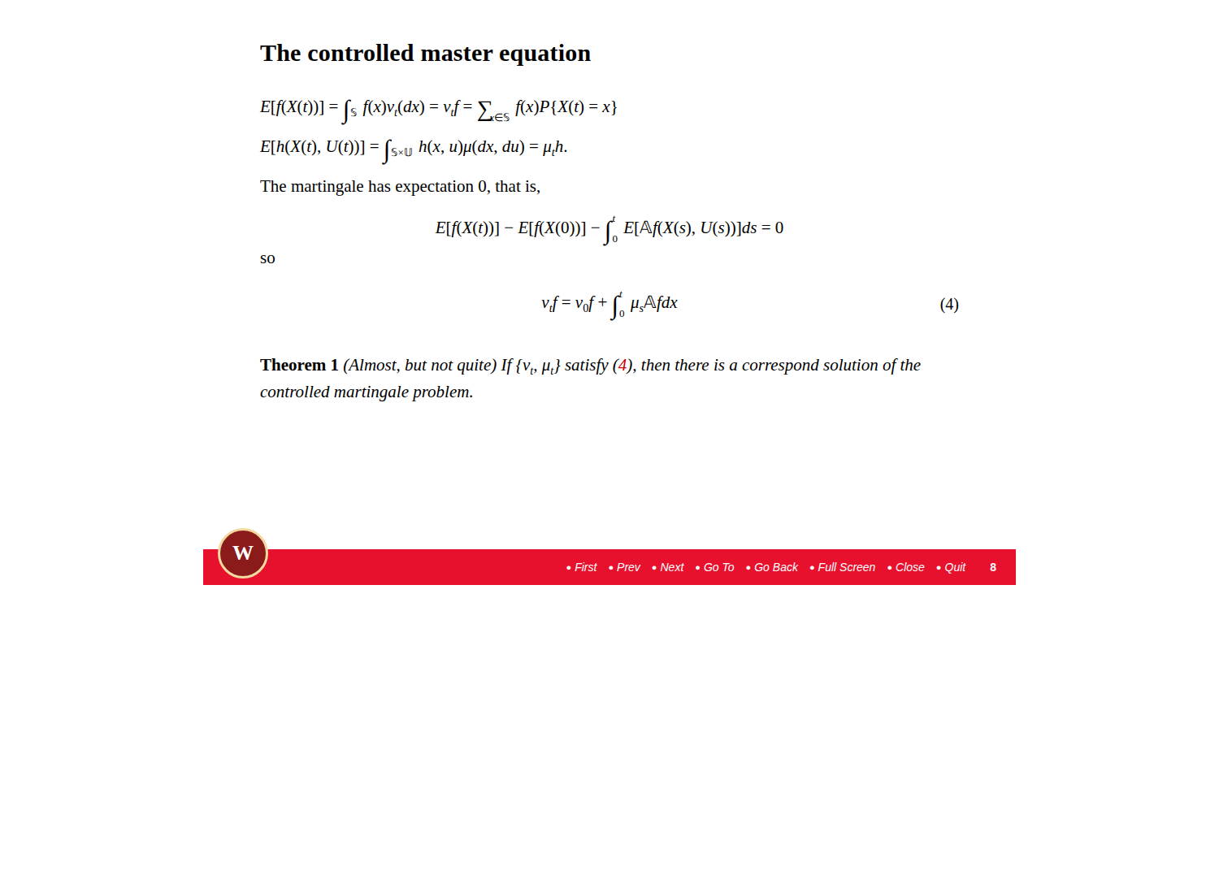The controlled master equation
E[f(X(t))] = ∫𝕊 f(x)νt(dx) = νtf = ∑x∈𝕊 f(x)P{X(t) = x}
E[h(X(t), U(t))] = ∫𝕊×𝕌 h(x, u)μ(dx, du) = μth.
The martingale has expectation 0, that is,
E[f(X(t))] − E[f(X(0))] − ∫t 0 E[𝔸f(X(s), U(s))]ds = 0
so
νtf = ν0f + ∫t 0 μs𝔸fdx (4)
Theorem 1 (Almost, but not quite) If {νt, μt} satisfy (4), then there is a correspond solution of the controlled martingale problem.
W
●First ●Prev ●Next ●Go To ●Go Back ●Full Screen ●Close ●Quit 8